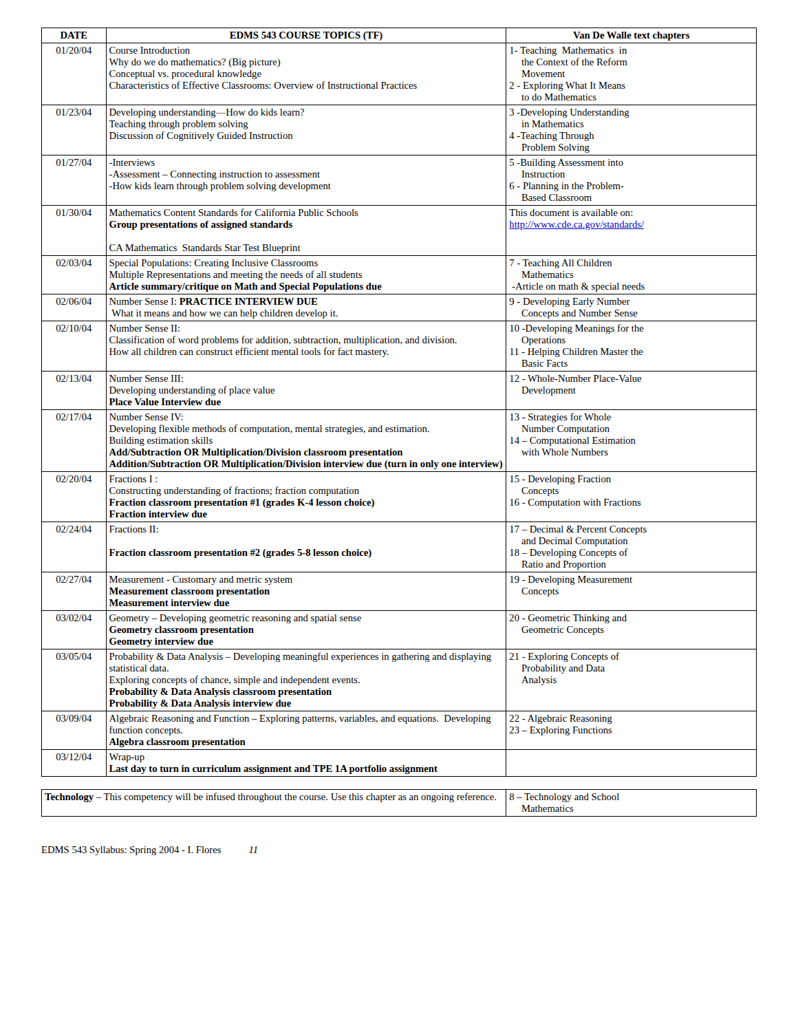| DATE | EDMS 543 COURSE TOPICS (TF) | Van De Walle text chapters |
| --- | --- | --- |
| 01/20/04 | Course Introduction Why do we do mathematics? (Big picture) Conceptual vs. procedural knowledge Characteristics of Effective Classrooms: Overview of Instructional Practices | 1- Teaching Mathematics in the Context of the Reform Movement 2 - Exploring What It Means to do Mathematics |
| 01/23/04 | Developing understanding—How do kids learn? Teaching through problem solving Discussion of Cognitively Guided Instruction | 3 -Developing Understanding in Mathematics 4 -Teaching Through Problem Solving |
| 01/27/04 | -Interviews -Assessment – Connecting instruction to assessment -How kids learn through problem solving development | 5 -Building Assessment into Instruction 6 - Planning in the Problem- Based Classroom |
| 01/30/04 | Mathematics Content Standards for California Public Schools Group presentations of assigned standards CA Mathematics Standards Star Test Blueprint | This document is available on: http://www.cde.ca.gov/standards/ |
| 02/03/04 | Special Populations: Creating Inclusive Classrooms Multiple Representations and meeting the needs of all students Article summary/critique on Math and Special Populations due | 7 - Teaching All Children Mathematics -Article on math & special needs |
| 02/06/04 | Number Sense I: PRACTICE INTERVIEW DUE What it means and how we can help children develop it. | 9 - Developing Early Number Concepts and Number Sense |
| 02/10/04 | Number Sense II: Classification of word problems for addition, subtraction, multiplication, and division. How all children can construct efficient mental tools for fact mastery. | 10 -Developing Meanings for the Operations 11 - Helping Children Master the Basic Facts |
| 02/13/04 | Number Sense III: Developing understanding of place value Place Value Interview due | 12 - Whole-Number Place-Value Development |
| 02/17/04 | Number Sense IV: Developing flexible methods of computation, mental strategies, and estimation. Building estimation skills Add/Subtraction OR Multiplication/Division classroom presentation Addition/Subtraction OR Multiplication/Division interview due (turn in only one interview) | 13 - Strategies for Whole Number Computation 14 – Computational Estimation with Whole Numbers |
| 02/20/04 | Fractions I : Constructing understanding of fractions; fraction computation Fraction classroom presentation #1 (grades K-4 lesson choice) Fraction interview due | 15 - Developing Fraction Concepts 16 - Computation with Fractions |
| 02/24/04 | Fractions II: Fraction classroom presentation #2 (grades 5-8 lesson choice) | 17 – Decimal & Percent Concepts and Decimal Computation 18 – Developing Concepts of Ratio and Proportion |
| 02/27/04 | Measurement - Customary and metric system Measurement classroom presentation Measurement interview due | 19 - Developing Measurement Concepts |
| 03/02/04 | Geometry – Developing geometric reasoning and spatial sense Geometry classroom presentation Geometry interview due | 20 - Geometric Thinking and Geometric Concepts |
| 03/05/04 | Probability & Data Analysis – Developing meaningful experiences in gathering and displaying statistical data. Exploring concepts of chance, simple and independent events. Probability & Data Analysis classroom presentation Probability & Data Analysis interview due | 21 - Exploring Concepts of Probability and Data Analysis |
| 03/09/04 | Algebraic Reasoning and Function – Exploring patterns, variables, and equations. Developing function concepts. Algebra classroom presentation | 22 - Algebraic Reasoning 23 – Exploring Functions |
| 03/12/04 | Wrap-up Last day to turn in curriculum assignment and TPE 1A portfolio assignment | |
| Technology – This competency will be infused throughout the course. Use this chapter as an ongoing reference. | 8 – Technology and School Mathematics |
EDMS 543 Syllabus: Spring 2004 - I. Flores11